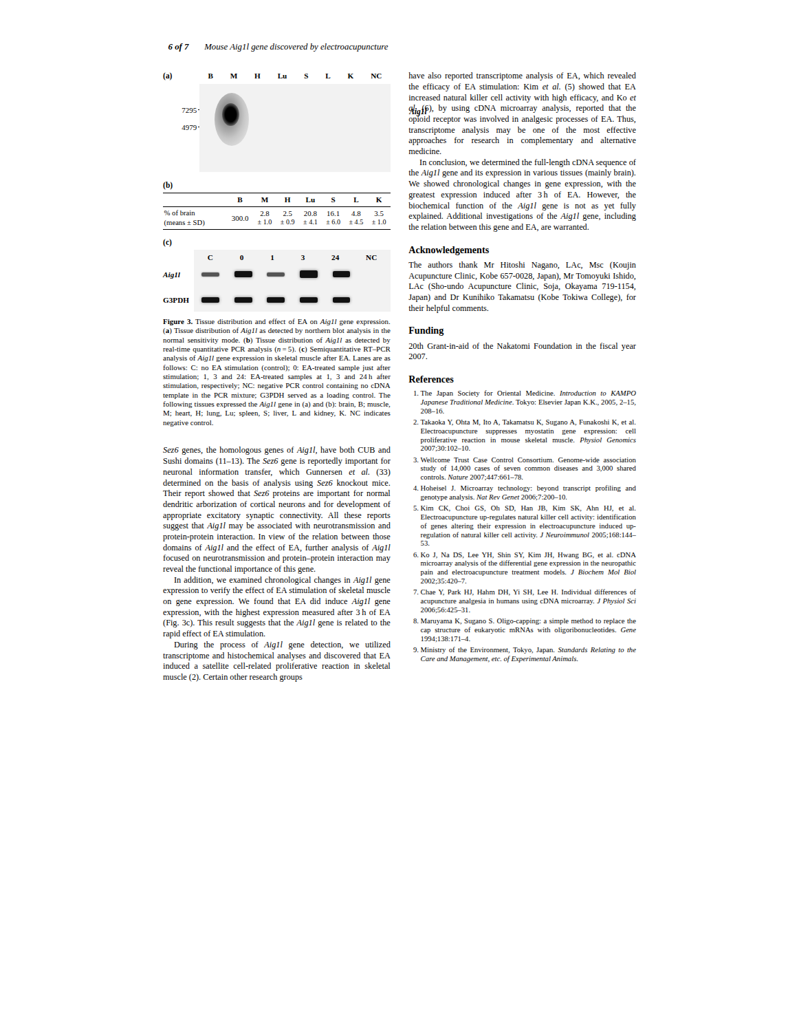6 of 7 Mouse Aig1l gene discovered by electroacupuncture
(a)
7295
4979
BMHLu SLKNC
Aig1l
(b)
| | B | M | H | Lu | S | L | K |
| --- | --- | --- | --- | --- | --- | --- | --- |
| % of brain (means ± SD) | 300.0 | 2.8 ± 1.0 | 2.5 ± 0.9 | 20.8 ± 4.1 | 16.1 ± 6.0 | 4.8 ± 4.5 | 3.5 ± 1.0 |
(c)
C 01324 NC
Aig1l
G3PDH
Figure 3. Tissue distribution and effect of EA on Aig1l gene expression. (a) Tissue distribution of Aig1l as detected by northern blot analysis in the normal sensitivity mode. (b) Tissue distribution of Aig1l as detected by real-time quantitative PCR analysis (n = 5). (c) Semiquantitative RT–PCR analysis of Aig1l gene expression in skeletal muscle after EA. Lanes are as follows: C: no EA stimulation (control); 0: EA-treated sample just after stimulation; 1, 3 and 24: EA-treated samples at 1, 3 and 24 h after stimulation, respectively; NC: negative PCR control containing no cDNA template in the PCR mixture; G3PDH served as a loading control. The following tissues expressed the Aig1l gene in (a) and (b): brain, B; muscle, M; heart, H; lung, Lu; spleen, S; liver, L and kidney, K. NC indicates negative control.
Sez6 genes, the homologous genes of Aig1l, have both CUB and Sushi domains (11–13). The Sez6 gene is reportedly important for neuronal information transfer, which Gunnersen et al. (33) determined on the basis of analysis using Sez6 knockout mice. Their report showed that Sez6 proteins are important for normal dendritic arborization of cortical neurons and for development of appropriate excitatory synaptic connectivity. All these reports suggest that Aig1l may be associated with neurotransmission and protein-protein interaction. In view of the relation between those domains of Aig1l and the effect of EA, further analysis of Aig1l focused on neurotransmission and protein–protein interaction may reveal the functional importance of this gene.
In addition, we examined chronological changes in Aig1l gene expression to verify the effect of EA stimulation of skeletal muscle on gene expression. We found that EA did induce Aig1l gene expression, with the highest expression measured after 3 h of EA (Fig. 3c). This result suggests that the Aig1l gene is related to the rapid effect of EA stimulation.
During the process of Aig1l gene detection, we utilized transcriptome and histochemical analyses and discovered that EA induced a satellite cell-related proliferative reaction in skeletal muscle (2). Certain other research groups
have also reported transcriptome analysis of EA, which revealed the efficacy of EA stimulation: Kim et al. (5) showed that EA increased natural killer cell activity with high efficacy, and Ko et al. (6), by using cDNA microarray analysis, reported that the opioid receptor was involved in analgesic processes of EA. Thus, transcriptome analysis may be one of the most effective approaches for research in complementary and alternative medicine.
In conclusion, we determined the full-length cDNA sequence of the Aig1l gene and its expression in various tissues (mainly brain). We showed chronological changes in gene expression, with the greatest expression induced after 3 h of EA. However, the biochemical function of the Aig1l gene is not as yet fully explained. Additional investigations of the Aig1l gene, including the relation between this gene and EA, are warranted.
Acknowledgements
The authors thank Mr Hitoshi Nagano, LAc, Msc (Koujin Acupuncture Clinic, Kobe 657-0028, Japan), Mr Tomoyuki Ishido, LAc (Sho-undo Acupuncture Clinic, Soja, Okayama 719-1154, Japan) and Dr Kunihiko Takamatsu (Kobe Tokiwa College), for their helpful comments.
Funding
20th Grant-in-aid of the Nakatomi Foundation in the fiscal year 2007.
References
The Japan Society for Oriental Medicine. Introduction to KAMPO Japanese Traditional Medicine. Tokyo: Elsevier Japan K.K., 2005, 2–15, 208–16.
Takaoka Y, Ohta M, Ito A, Takamatsu K, Sugano A, Funakoshi K, et al. Electroacupuncture suppresses myostatin gene expression: cell proliferative reaction in mouse skeletal muscle. Physiol Genomics 2007;30:102–10.
Wellcome Trust Case Control Consortium. Genome-wide association study of 14,000 cases of seven common diseases and 3,000 shared controls. Nature 2007;447:661–78.
Hoheisel J. Microarray technology: beyond transcript profiling and genotype analysis. Nat Rev Genet 2006;7:200–10.
Kim CK, Choi GS, Oh SD, Han JB, Kim SK, Ahn HJ, et al. Electroacupuncture up-regulates natural killer cell activity: identification of genes altering their expression in electroacupuncture induced up-regulation of natural killer cell activity. J Neuroimmunol 2005;168:144–53.
Ko J, Na DS, Lee YH, Shin SY, Kim JH, Hwang BG, et al. cDNA microarray analysis of the differential gene expression in the neuropathic pain and electroacupuncture treatment models. J Biochem Mol Biol 2002;35:420–7.
Chae Y, Park HJ, Hahm DH, Yi SH, Lee H. Individual differences of acupuncture analgesia in humans using cDNA microarray. J Physiol Sci 2006;56:425–31.
Maruyama K, Sugano S. Oligo-capping: a simple method to replace the cap structure of eukaryotic mRNAs with oligoribonucleotides. Gene 1994;138:171–4.
Ministry of the Environment, Tokyo, Japan. Standards Relating to the Care and Management, etc. of Experimental Animals.